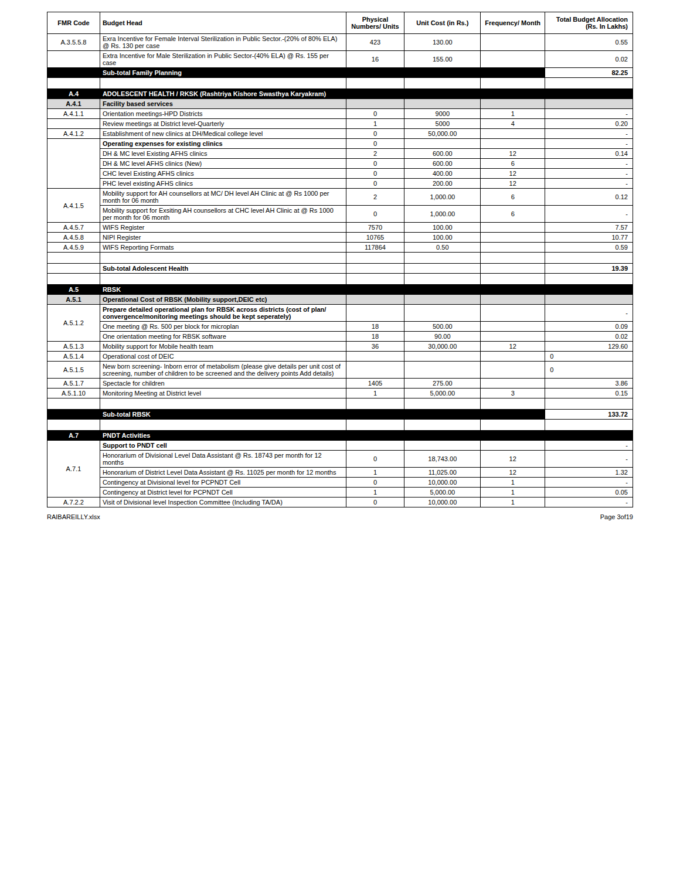| FMR Code | Budget Head | Physical Numbers/ Units | Unit Cost (in Rs.) | Frequency/ Month | Total Budget Allocation (Rs. In Lakhs) |
| --- | --- | --- | --- | --- | --- |
| A.3.5.5.8 | Exra Incentive for Female Interval Sterilization in Public Sector.-(20% of 80% ELA) @ Rs. 130 per case | 423 | 130.00 | | 0.55 |
| | Extra Incentive for Male Sterilization in Public Sector-(40% ELA) @ Rs. 155 per case | 16 | 155.00 | | 0.02 |
| | Sub-total Family Planning | | | | 82.25 |
| A.4 | ADOLESCENT HEALTH / RKSK (Rashtriya Kishore Swasthya Karyakram) | | | | |
| A.4.1 | Facility based services | | | | |
| A.4.1.1 | Orientation meetings-HPD Districts | 0 | 9000 | 1 | - |
| | Review meetings at District level-Quarterly | 1 | 5000 | 4 | 0.20 |
| A.4.1.2 | Establishment of new clinics at DH/Medical college level | 0 | 50,000.00 | | - |
| | Operating expenses for existing clinics | 0 | | | - |
| DH & MC level Existing AFHS clinics | 2 | 600.00 | 12 | 0.14 |
| DH & MC level AFHS clinics (New) | 0 | 600.00 | 6 | - |
| CHC level Existing AFHS clinics | 0 | 400.00 | 12 | - |
| PHC level existing AFHS clinics | 0 | 200.00 | 12 | - |
| A.4.1.5 | Mobility support for AH counsellors at MC/ DH level AH Clinic at @ Rs 1000 per month for 06 month | 2 | 1,000.00 | 6 | 0.12 |
| Mobility support for Exsiting AH counsellors at CHC level AH Clinic at @ Rs 1000 per month for 06 month | 0 | 1,000.00 | 6 | - |
| A.4.5.7 | WIFS Register | 7570 | 100.00 | | 7.57 |
| A.4.5.8 | NIPI Register | 10765 | 100.00 | | 10.77 |
| A.4.5.9 | WIFS Reporting Formats | 117864 | 0.50 | | 0.59 |
| | Sub-total Adolescent Health | | | | 19.39 |
| A.5 | RBSK | | | | |
| A.5.1 | Operational Cost of RBSK (Mobility support,DEIC etc) | | | | |
| A.5.1.2 | Prepare detailed operational plan for RBSK across districts (cost of plan/ convergence/monitoring meetings should be kept seperately) | | | | - |
| One meeting @ Rs. 500 per block for microplan | 18 | 500.00 | | 0.09 |
| One orientation meeting for RBSK software | 18 | 90.00 | | 0.02 |
| A.5.1.3 | Mobility support for Mobile health team | 36 | 30,000.00 | 12 | 129.60 |
| A.5.1.4 | Operational cost of DEIC | | | | 0 |
| A.5.1.5 | New born screening- Inborn error of metabolism (please give details per unit cost of screening, number of children to be screened and the delivery points Add details) | | | | 0 |
| A.5.1.7 | Spectacle for children | 1405 | 275.00 | | 3.86 |
| A.5.1.10 | Monitoring Meeting at District level | 1 | 5,000.00 | 3 | 0.15 |
| | Sub-total RBSK | | | | 133.72 |
| A.7 | PNDT Activities | | | | |
| A.7.1 | Support to PNDT cell | | | | - |
| Honorarium of Divisional Level Data Assistant @ Rs. 18743 per month for 12 months | 0 | 18,743.00 | 12 | - |
| Honorarium of District Level Data Assistant @ Rs. 11025 per month for 12 months | 1 | 11,025.00 | 12 | 1.32 |
| Contingency at Divisional level for PCPNDT Cell | 0 | 10,000.00 | 1 | - |
| Contingency at District level for PCPNDT Cell | 1 | 5,000.00 | 1 | 0.05 |
| A.7.2.2 | Visit of Divisional level Inspection Committee (Including TA/DA) | 0 | 10,000.00 | 1 | - |
RAIBAREILLY.xlsx
Page 3of19